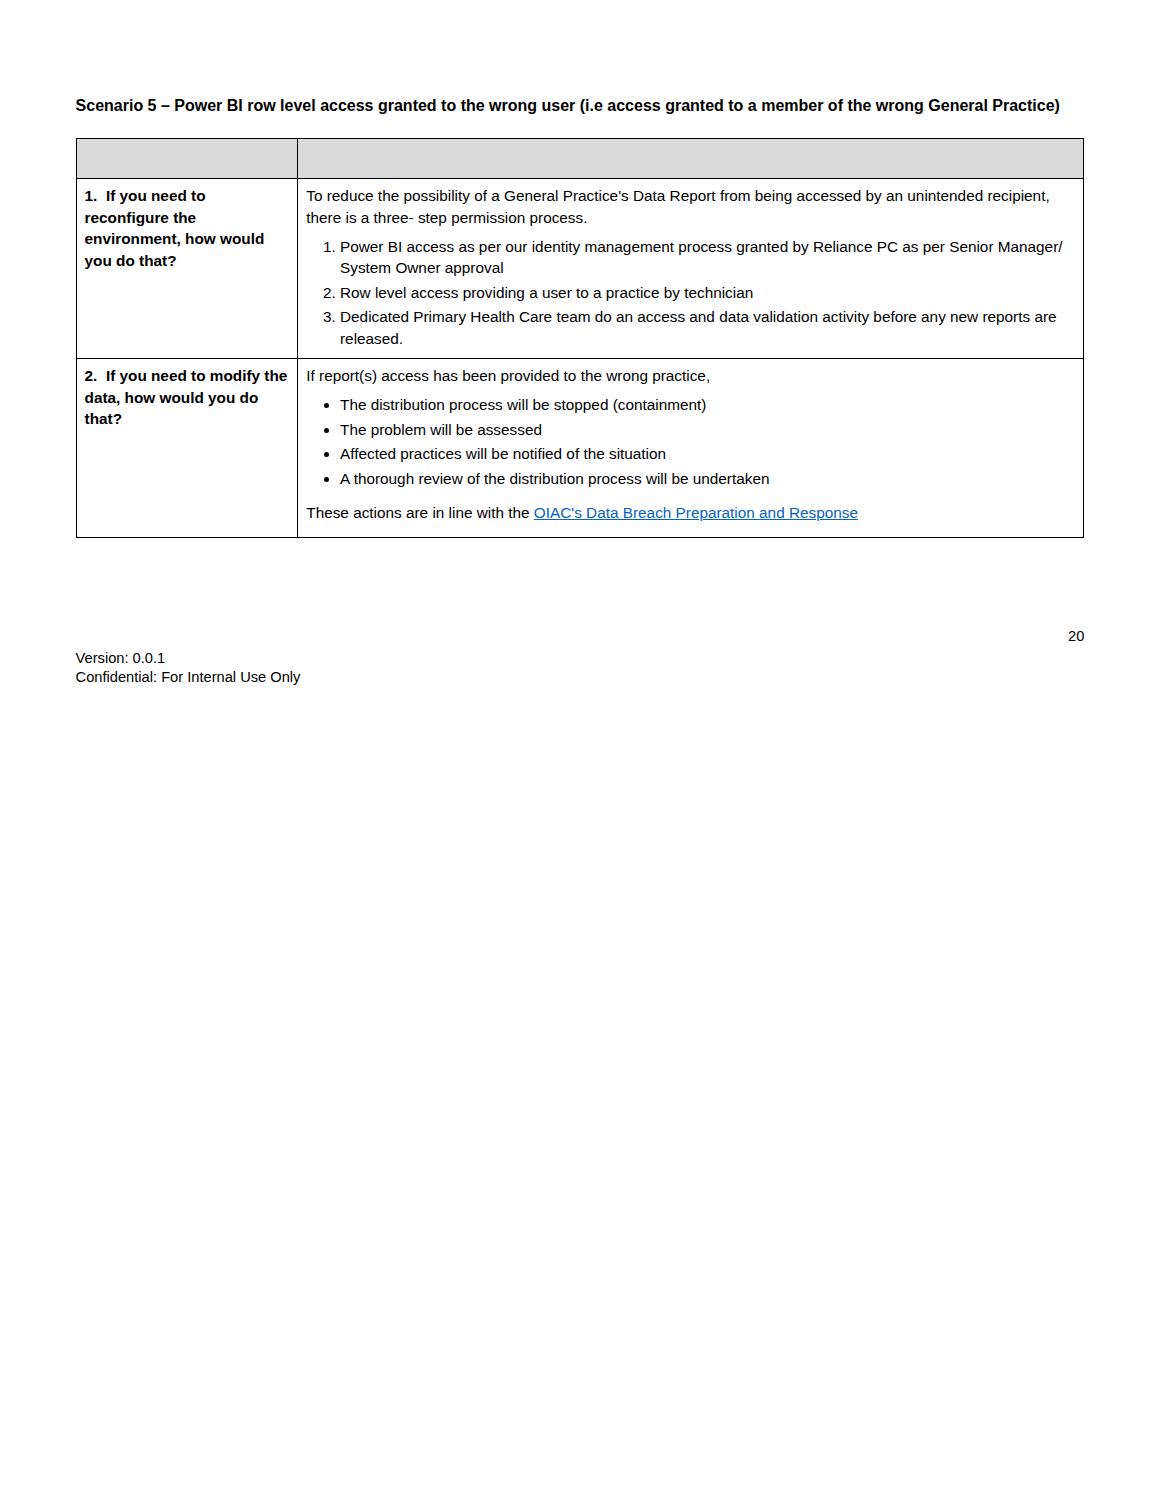Scenario 5 – Power BI row level access granted to the wrong user (i.e access granted to a member of the wrong General Practice)
| 1. If you need to reconfigure the environment, how would you do that? | To reduce the possibility of a General Practice's Data Report from being accessed by an unintended recipient, there is a three- step permission process. Power BI access as per our identity management process granted by Reliance PC as per Senior Manager/ System Owner approval Row level access providing a user to a practice by technician Dedicated Primary Health Care team do an access and data validation activity before any new reports are released. |
| 2. If you need to modify the data, how would you do that? | If report(s) access has been provided to the wrong practice, The distribution process will be stopped (containment) The problem will be assessed Affected practices will be notified of the situation A thorough review of the distribution process will be undertaken These actions are in line with the OIAC's Data Breach Preparation and Response |
20
Version: 0.0.1
Confidential: For Internal Use Only